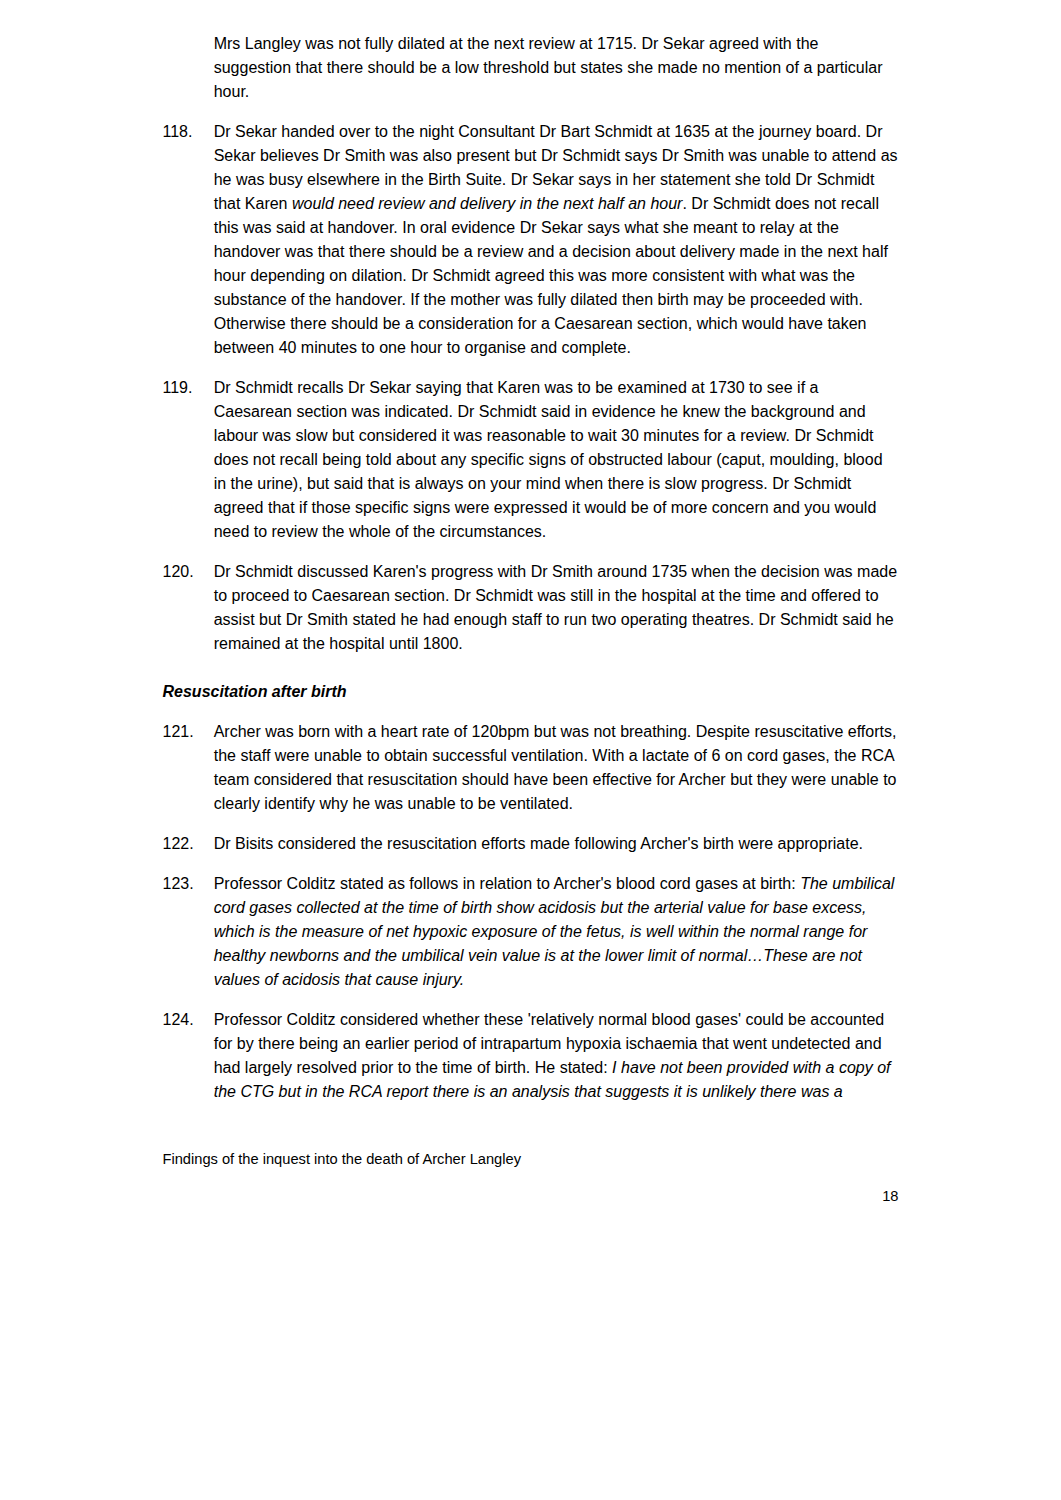Mrs Langley was not fully dilated at the next review at 1715. Dr Sekar agreed with the suggestion that there should be a low threshold but states she made no mention of a particular hour.
118. Dr Sekar handed over to the night Consultant Dr Bart Schmidt at 1635 at the journey board. Dr Sekar believes Dr Smith was also present but Dr Schmidt says Dr Smith was unable to attend as he was busy elsewhere in the Birth Suite. Dr Sekar says in her statement she told Dr Schmidt that Karen would need review and delivery in the next half an hour. Dr Schmidt does not recall this was said at handover. In oral evidence Dr Sekar says what she meant to relay at the handover was that there should be a review and a decision about delivery made in the next half hour depending on dilation. Dr Schmidt agreed this was more consistent with what was the substance of the handover. If the mother was fully dilated then birth may be proceeded with. Otherwise there should be a consideration for a Caesarean section, which would have taken between 40 minutes to one hour to organise and complete.
119. Dr Schmidt recalls Dr Sekar saying that Karen was to be examined at 1730 to see if a Caesarean section was indicated. Dr Schmidt said in evidence he knew the background and labour was slow but considered it was reasonable to wait 30 minutes for a review. Dr Schmidt does not recall being told about any specific signs of obstructed labour (caput, moulding, blood in the urine), but said that is always on your mind when there is slow progress. Dr Schmidt agreed that if those specific signs were expressed it would be of more concern and you would need to review the whole of the circumstances.
120. Dr Schmidt discussed Karen's progress with Dr Smith around 1735 when the decision was made to proceed to Caesarean section. Dr Schmidt was still in the hospital at the time and offered to assist but Dr Smith stated he had enough staff to run two operating theatres. Dr Schmidt said he remained at the hospital until 1800.
Resuscitation after birth
121. Archer was born with a heart rate of 120bpm but was not breathing. Despite resuscitative efforts, the staff were unable to obtain successful ventilation. With a lactate of 6 on cord gases, the RCA team considered that resuscitation should have been effective for Archer but they were unable to clearly identify why he was unable to be ventilated.
122. Dr Bisits considered the resuscitation efforts made following Archer's birth were appropriate.
123. Professor Colditz stated as follows in relation to Archer's blood cord gases at birth: The umbilical cord gases collected at the time of birth show acidosis but the arterial value for base excess, which is the measure of net hypoxic exposure of the fetus, is well within the normal range for healthy newborns and the umbilical vein value is at the lower limit of normal…These are not values of acidosis that cause injury.
124. Professor Colditz considered whether these 'relatively normal blood gases' could be accounted for by there being an earlier period of intrapartum hypoxia ischaemia that went undetected and had largely resolved prior to the time of birth. He stated: I have not been provided with a copy of the CTG but in the RCA report there is an analysis that suggests it is unlikely there was a
Findings of the inquest into the death of Archer Langley
18